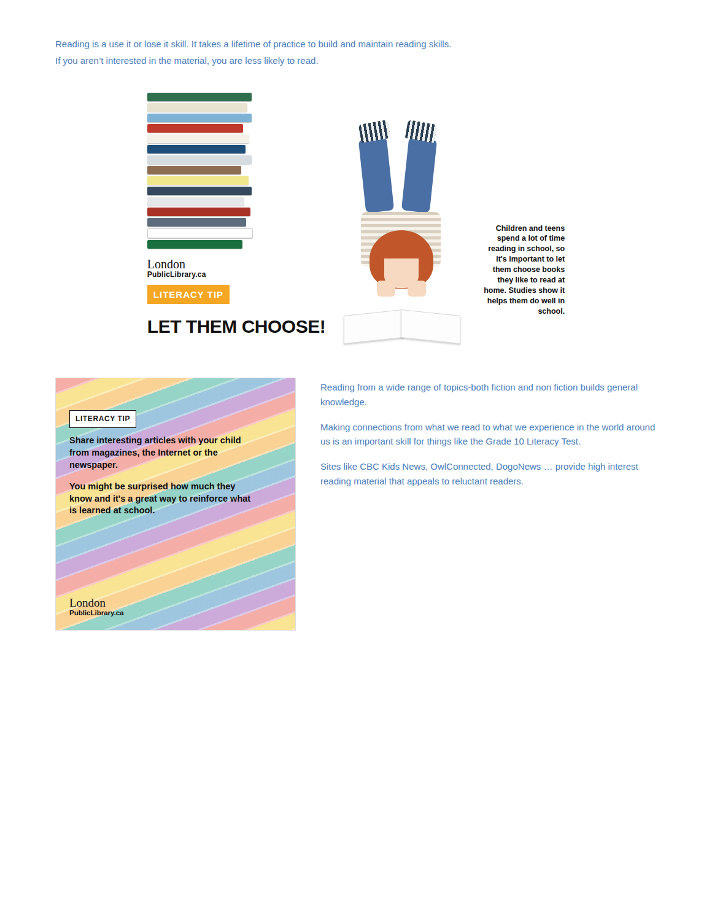Reading is a use it or lose it skill. It takes a lifetime of practice to build and maintain reading skills.
If you aren’t interested in the material, you are less likely to read.
LondonPublicLibrary.ca
LITERACY TIP
LET THEM CHOOSE!
Children and teens spend a lot of time reading in school, so it's important to let them choose books they like to read at home. Studies show it helps them do well in school.
LITERACY TIP
Share interesting articles with your child from magazines, the Internet or the newspaper.
You might be surprised how much they know and it's a great way to reinforce what is learned at school.
LondonPublicLibrary.ca
Reading from a wide range of topics-both fiction and non fiction builds general knowledge.
Making connections from what we read to what we experience in the world around us is an important skill for things like the Grade 10 Literacy Test.
Sites like CBC Kids News, OwlConnected, DogoNews … provide high interest reading material that appeals to reluctant readers.